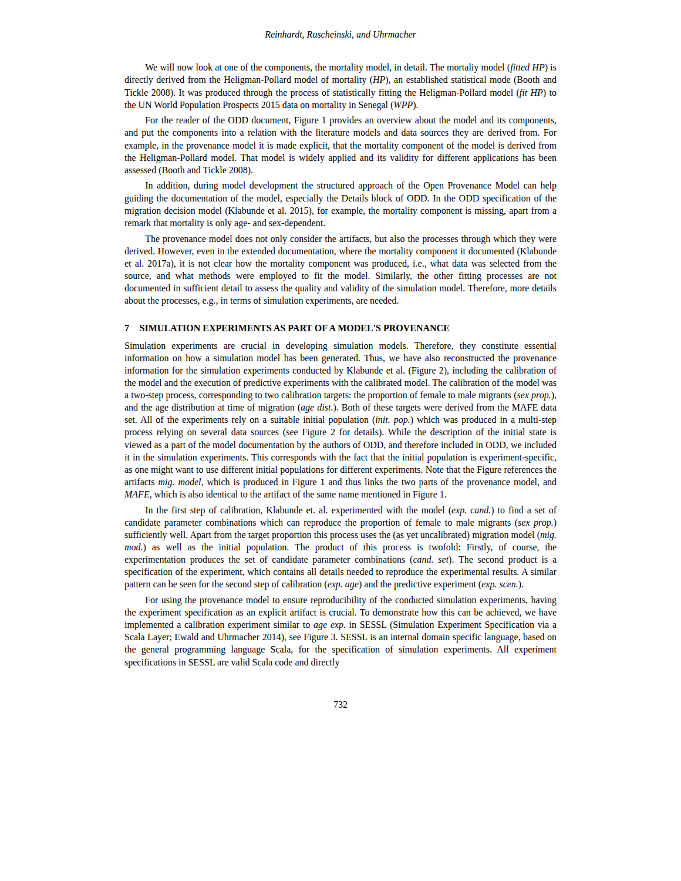Reinhardt, Ruscheinski, and Uhrmacher
We will now look at one of the components, the mortality model, in detail. The mortaliy model (fitted HP) is directly derived from the Heligman-Pollard model of mortality (HP), an established statistical mode (Booth and Tickle 2008). It was produced through the process of statistically fitting the Heligman-Pollard model (fit HP) to the UN World Population Prospects 2015 data on mortality in Senegal (WPP).
For the reader of the ODD document, Figure 1 provides an overview about the model and its components, and put the components into a relation with the literature models and data sources they are derived from. For example, in the provenance model it is made explicit, that the mortality component of the model is derived from the Heligman-Pollard model. That model is widely applied and its validity for different applications has been assessed (Booth and Tickle 2008).
In addition, during model development the structured approach of the Open Provenance Model can help guiding the documentation of the model, especially the Details block of ODD. In the ODD specification of the migration decision model (Klabunde et al. 2015), for example, the mortality component is missing, apart from a remark that mortality is only age- and sex-dependent.
The provenance model does not only consider the artifacts, but also the processes through which they were derived. However, even in the extended documentation, where the mortality component it documented (Klabunde et al. 2017a), it is not clear how the mortality component was produced, i.e., what data was selected from the source, and what methods were employed to fit the model. Similarly, the other fitting processes are not documented in sufficient detail to assess the quality and validity of the simulation model. Therefore, more details about the processes, e.g., in terms of simulation experiments, are needed.
7 Simulation Experiments as Part of a Model's Provenance
Simulation experiments are crucial in developing simulation models. Therefore, they constitute essential information on how a simulation model has been generated. Thus, we have also reconstructed the provenance information for the simulation experiments conducted by Klabunde et al. (Figure 2), including the calibration of the model and the execution of predictive experiments with the calibrated model. The calibration of the model was a two-step process, corresponding to two calibration targets: the proportion of female to male migrants (sex prop.), and the age distribution at time of migration (age dist.). Both of these targets were derived from the MAFE data set. All of the experiments rely on a suitable initial population (init. pop.) which was produced in a multi-step process relying on several data sources (see Figure 2 for details). While the description of the initial state is viewed as a part of the model documentation by the authors of ODD, and therefore included in ODD, we included it in the simulation experiments. This corresponds with the fact that the initial population is experiment-specific, as one might want to use different initial populations for different experiments. Note that the Figure references the artifacts mig. model, which is produced in Figure 1 and thus links the two parts of the provenance model, and MAFE, which is also identical to the artifact of the same name mentioned in Figure 1.
In the first step of calibration, Klabunde et. al. experimented with the model (exp. cand.) to find a set of candidate parameter combinations which can reproduce the proportion of female to male migrants (sex prop.) sufficiently well. Apart from the target proportion this process uses the (as yet uncalibrated) migration model (mig. mod.) as well as the initial population. The product of this process is twofold: Firstly, of course, the experimentation produces the set of candidate parameter combinations (cand. set). The second product is a specification of the experiment, which contains all details needed to reproduce the experimental results. A similar pattern can be seen for the second step of calibration (exp. age) and the predictive experiment (exp. scen.).
For using the provenance model to ensure reproducibility of the conducted simulation experiments, having the experiment specification as an explicit artifact is crucial. To demonstrate how this can be achieved, we have implemented a calibration experiment similar to age exp. in SESSL (Simulation Experiment Specification via a Scala Layer; Ewald and Uhrmacher 2014), see Figure 3. SESSL is an internal domain specific language, based on the general programming language Scala, for the specification of simulation experiments. All experiment specifications in SESSL are valid Scala code and directly
732